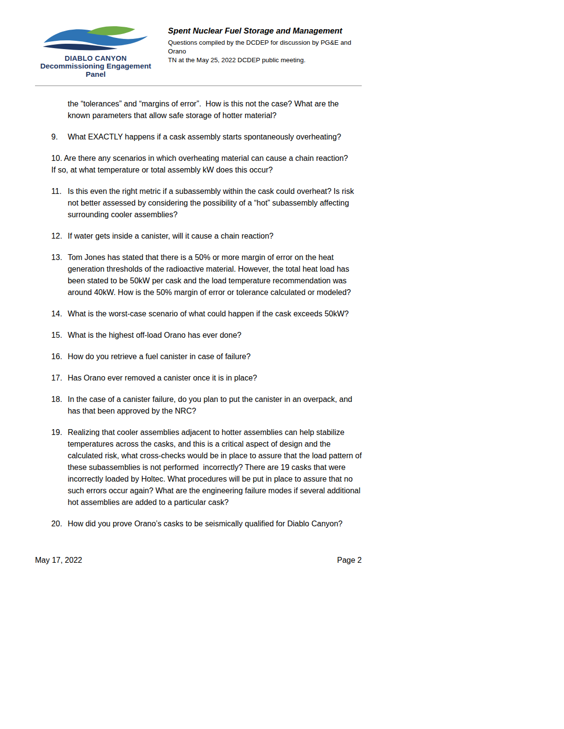DIABLO CANYON
Decommissioning Engagement Panel
Spent Nuclear Fuel Storage and Management
Questions compiled by the DCDEP for discussion by PG&E and Orano
TN at the May 25, 2022 DCDEP public meeting.
the “tolerances” and “margins of error”. How is this not the case? What are the known parameters that allow safe storage of hotter material?
9. What EXACTLY happens if a cask assembly starts spontaneously overheating?
10. Are there any scenarios in which overheating material can cause a chain reaction?
If so, at what temperature or total assembly kW does this occur?
11. Is this even the right metric if a subassembly within the cask could overheat? Is risk not better assessed by considering the possibility of a “hot” subassembly affecting surrounding cooler assemblies?
12. If water gets inside a canister, will it cause a chain reaction?
13. Tom Jones has stated that there is a 50% or more margin of error on the heat generation thresholds of the radioactive material. However, the total heat load has been stated to be 50kW per cask and the load temperature recommendation was around 40kW. How is the 50% margin of error or tolerance calculated or modeled?
14. What is the worst-case scenario of what could happen if the cask exceeds 50kW?
15. What is the highest off-load Orano has ever done?
16. How do you retrieve a fuel canister in case of failure?
17. Has Orano ever removed a canister once it is in place?
18. In the case of a canister failure, do you plan to put the canister in an overpack, and has that been approved by the NRC?
19. Realizing that cooler assemblies adjacent to hotter assemblies can help stabilize temperatures across the casks, and this is a critical aspect of design and the calculated risk, what cross-checks would be in place to assure that the load pattern of these subassemblies is not performed incorrectly? There are 19 casks that were incorrectly loaded by Holtec. What procedures will be put in place to assure that no such errors occur again? What are the engineering failure modes if several additional hot assemblies are added to a particular cask?
20. How did you prove Orano’s casks to be seismically qualified for Diablo Canyon?
May 17, 2022 Page 2